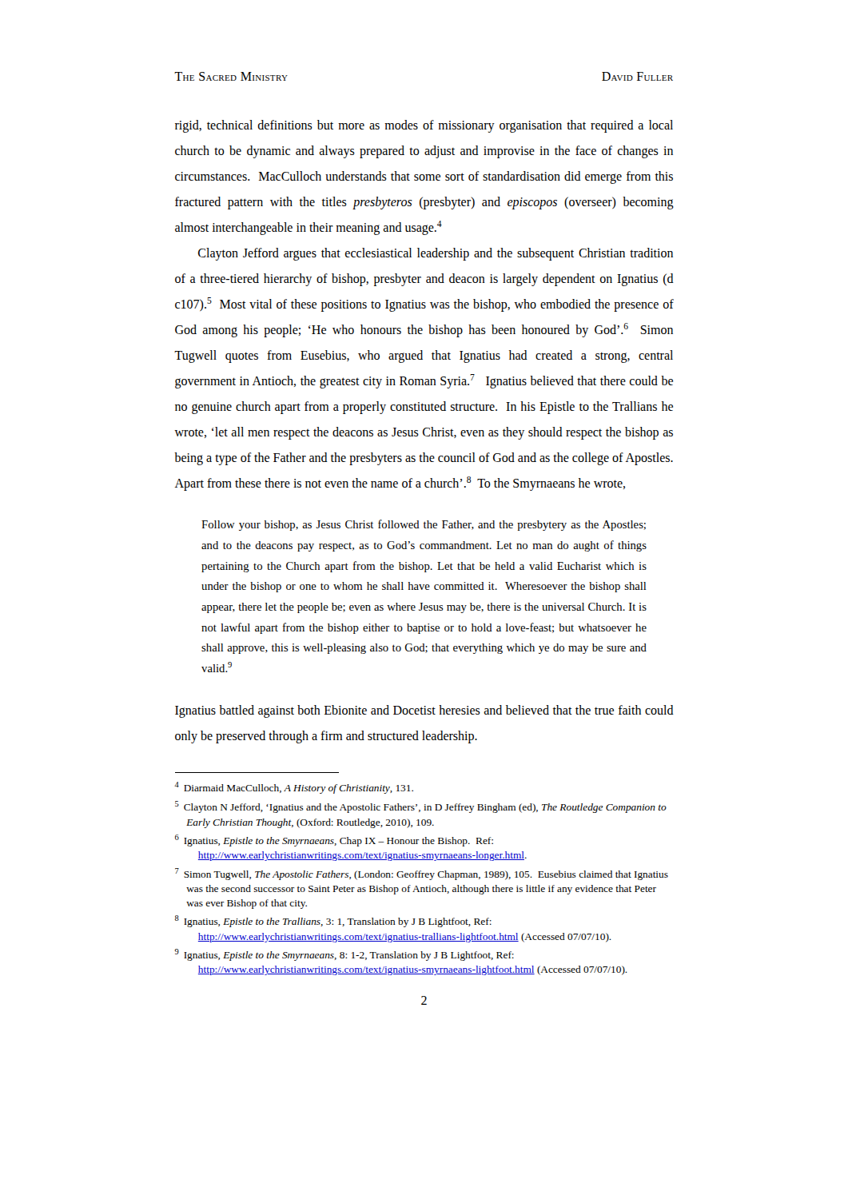The Sacred Ministry
David Fuller
rigid, technical definitions but more as modes of missionary organisation that required a local church to be dynamic and always prepared to adjust and improvise in the face of changes in circumstances. MacCulloch understands that some sort of standardisation did emerge from this fractured pattern with the titles presbyteros (presbyter) and episcopos (overseer) becoming almost interchangeable in their meaning and usage.4
Clayton Jefford argues that ecclesiastical leadership and the subsequent Christian tradition of a three-tiered hierarchy of bishop, presbyter and deacon is largely dependent on Ignatius (d c107).5 Most vital of these positions to Ignatius was the bishop, who embodied the presence of God among his people; ‘He who honours the bishop has been honoured by God’.6 Simon Tugwell quotes from Eusebius, who argued that Ignatius had created a strong, central government in Antioch, the greatest city in Roman Syria.7 Ignatius believed that there could be no genuine church apart from a properly constituted structure. In his Epistle to the Trallians he wrote, ‘let all men respect the deacons as Jesus Christ, even as they should respect the bishop as being a type of the Father and the presbyters as the council of God and as the college of Apostles. Apart from these there is not even the name of a church’.8 To the Smyrnaeans he wrote,
Follow your bishop, as Jesus Christ followed the Father, and the presbytery as the Apostles; and to the deacons pay respect, as to God’s commandment. Let no man do aught of things pertaining to the Church apart from the bishop. Let that be held a valid Eucharist which is under the bishop or one to whom he shall have committed it. Wheresoever the bishop shall appear, there let the people be; even as where Jesus may be, there is the universal Church. It is not lawful apart from the bishop either to baptise or to hold a love-feast; but whatsoever he shall approve, this is well-pleasing also to God; that everything which ye do may be sure and valid.9
Ignatius battled against both Ebionite and Docetist heresies and believed that the true faith could only be preserved through a firm and structured leadership.
4 Diarmaid MacCulloch, A History of Christianity, 131.
5 Clayton N Jefford, ‘Ignatius and the Apostolic Fathers’, in D Jeffrey Bingham (ed), The Routledge Companion to Early Christian Thought, (Oxford: Routledge, 2010), 109.
6 Ignatius, Epistle to the Smyrnaeans, Chap IX – Honour the Bishop. Ref: http://www.earlychristianwritings.com/text/ignatius-smyrnaeans-longer.html.
7 Simon Tugwell, The Apostolic Fathers, (London: Geoffrey Chapman, 1989), 105. Eusebius claimed that Ignatius was the second successor to Saint Peter as Bishop of Antioch, although there is little if any evidence that Peter was ever Bishop of that city.
8 Ignatius, Epistle to the Trallians, 3: 1, Translation by J B Lightfoot, Ref: http://www.earlychristianwritings.com/text/ignatius-trallians-lightfoot.html (Accessed 07/07/10).
9 Ignatius, Epistle to the Smyrnaeans, 8: 1-2, Translation by J B Lightfoot, Ref: http://www.earlychristianwritings.com/text/ignatius-smyrnaeans-lightfoot.html (Accessed 07/07/10).
2